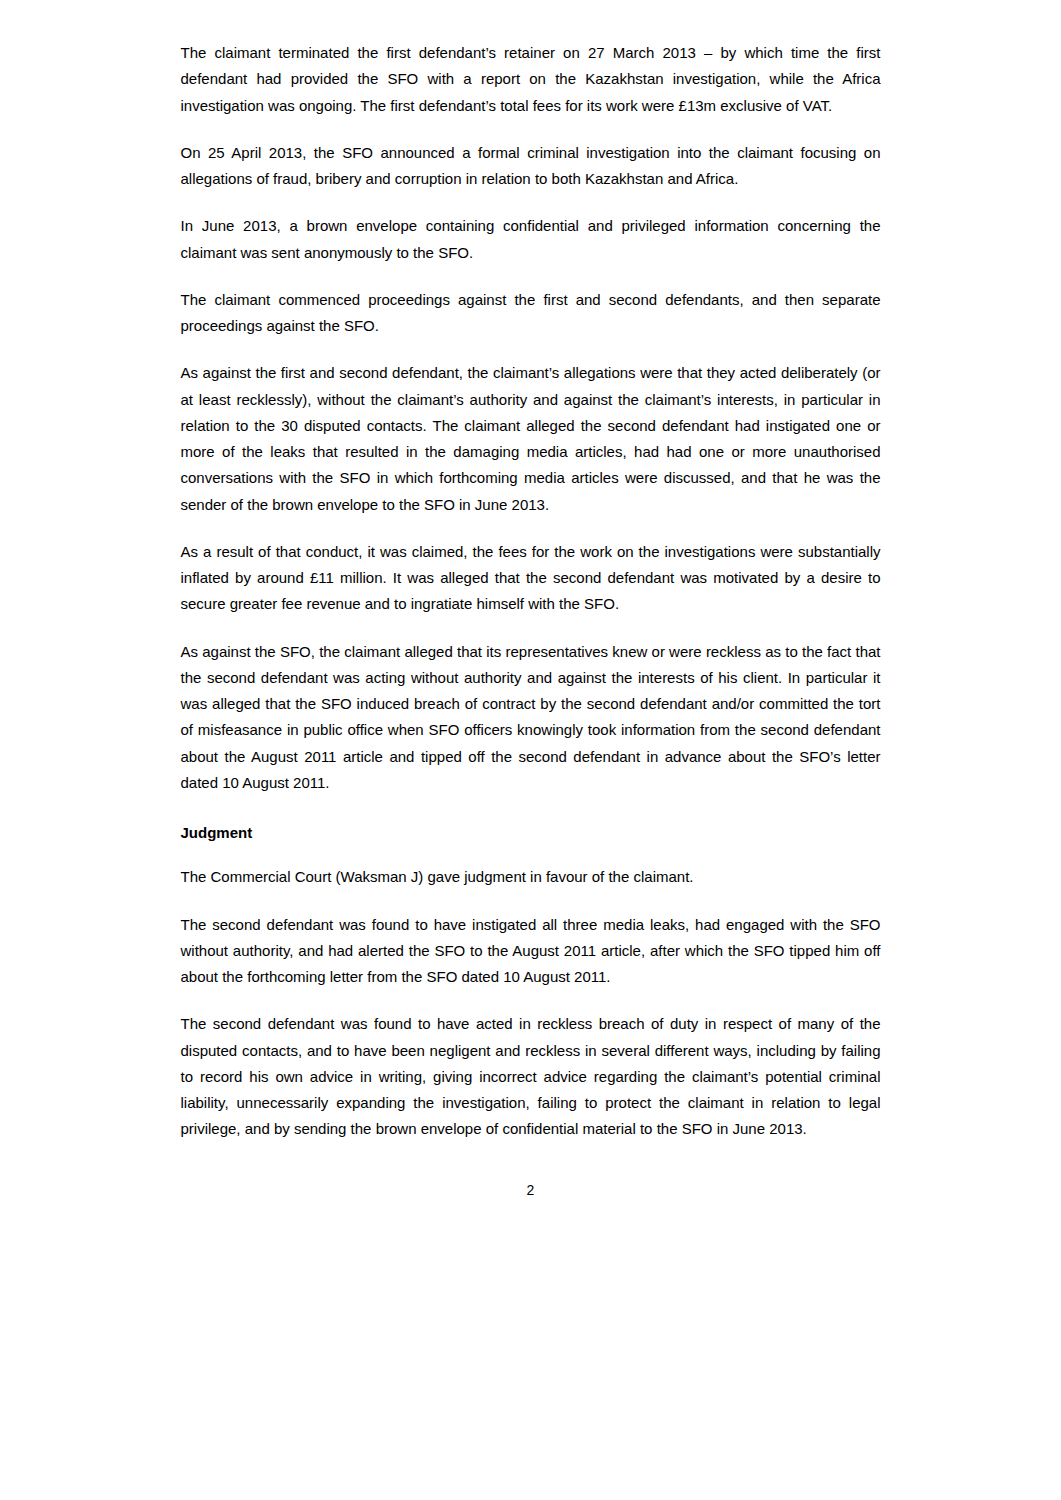The claimant terminated the first defendant’s retainer on 27 March 2013 – by which time the first defendant had provided the SFO with a report on the Kazakhstan investigation, while the Africa investigation was ongoing. The first defendant’s total fees for its work were £13m exclusive of VAT.
On 25 April 2013, the SFO announced a formal criminal investigation into the claimant focusing on allegations of fraud, bribery and corruption in relation to both Kazakhstan and Africa.
In June 2013, a brown envelope containing confidential and privileged information concerning the claimant was sent anonymously to the SFO.
The claimant commenced proceedings against the first and second defendants, and then separate proceedings against the SFO.
As against the first and second defendant, the claimant’s allegations were that they acted deliberately (or at least recklessly), without the claimant’s authority and against the claimant’s interests, in particular in relation to the 30 disputed contacts. The claimant alleged the second defendant had instigated one or more of the leaks that resulted in the damaging media articles, had had one or more unauthorised conversations with the SFO in which forthcoming media articles were discussed, and that he was the sender of the brown envelope to the SFO in June 2013.
As a result of that conduct, it was claimed, the fees for the work on the investigations were substantially inflated by around £11 million. It was alleged that the second defendant was motivated by a desire to secure greater fee revenue and to ingratiate himself with the SFO.
As against the SFO, the claimant alleged that its representatives knew or were reckless as to the fact that the second defendant was acting without authority and against the interests of his client. In particular it was alleged that the SFO induced breach of contract by the second defendant and/or committed the tort of misfeasance in public office when SFO officers knowingly took information from the second defendant about the August 2011 article and tipped off the second defendant in advance about the SFO’s letter dated 10 August 2011.
Judgment
The Commercial Court (Waksman J) gave judgment in favour of the claimant.
The second defendant was found to have instigated all three media leaks, had engaged with the SFO without authority, and had alerted the SFO to the August 2011 article, after which the SFO tipped him off about the forthcoming letter from the SFO dated 10 August 2011.
The second defendant was found to have acted in reckless breach of duty in respect of many of the disputed contacts, and to have been negligent and reckless in several different ways, including by failing to record his own advice in writing, giving incorrect advice regarding the claimant’s potential criminal liability, unnecessarily expanding the investigation, failing to protect the claimant in relation to legal privilege, and by sending the brown envelope of confidential material to the SFO in June 2013.
2